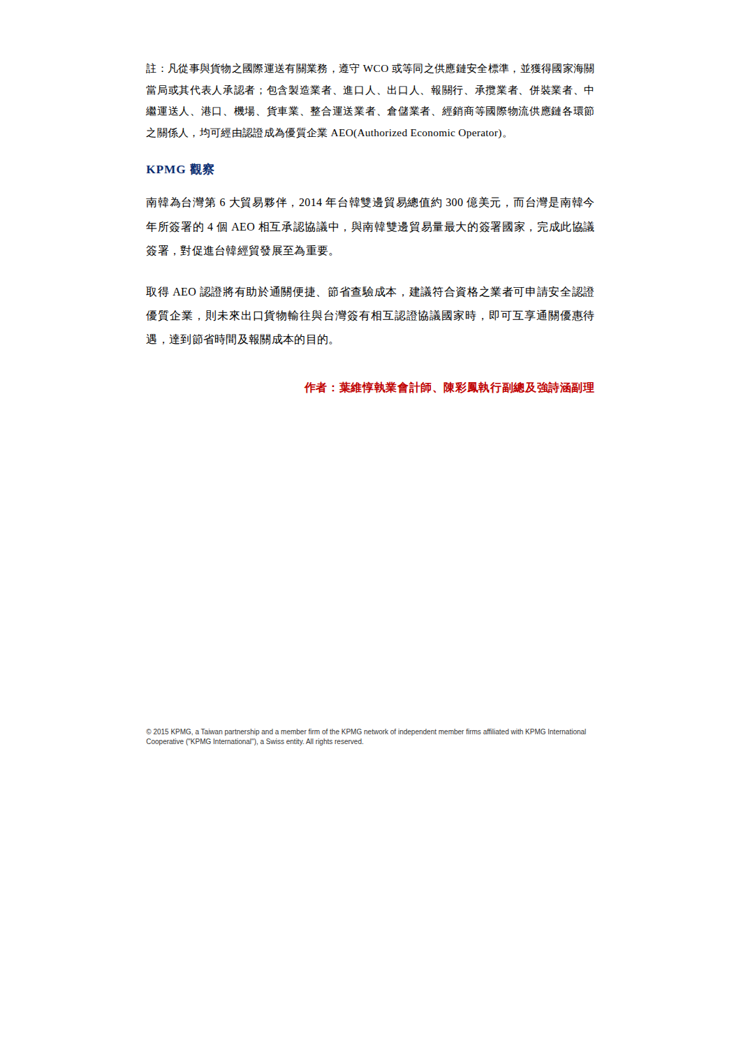註：凡從事與貨物之國際運送有關業務，遵守 WCO 或等同之供應鏈安全標準，並獲得國家海關當局或其代表人承認者；包含製造業者、進口人、出口人、報關行、承攬業者、併裝業者、中繼運送人、港口、機場、貨車業、整合運送業者、倉儲業者、經銷商等國際物流供應鏈各環節之關係人，均可經由認證成為優質企業 AEO(Authorized Economic Operator)。
KPMG 觀察
南韓為台灣第 6 大貿易夥伴，2014 年台韓雙邊貿易總值約 300 億美元，而台灣是南韓今年所簽署的 4 個 AEO 相互承認協議中，與南韓雙邊貿易量最大的簽署國家，完成此協議簽署，對促進台韓經貿發展至為重要。
取得 AEO 認證將有助於通關便捷、節省查驗成本，建議符合資格之業者可申請安全認證優質企業，則未來出口貨物輸往與台灣簽有相互認證協議國家時，即可互享通關優惠待遇，達到節省時間及報關成本的目的。
作者：葉維惇執業會計師、陳彩鳳執行副總及強詩涵副理
© 2015 KPMG, a Taiwan partnership and a member firm of the KPMG network of independent member firms affiliated with KPMG International Cooperative ("KPMG International"), a Swiss entity. All rights reserved.